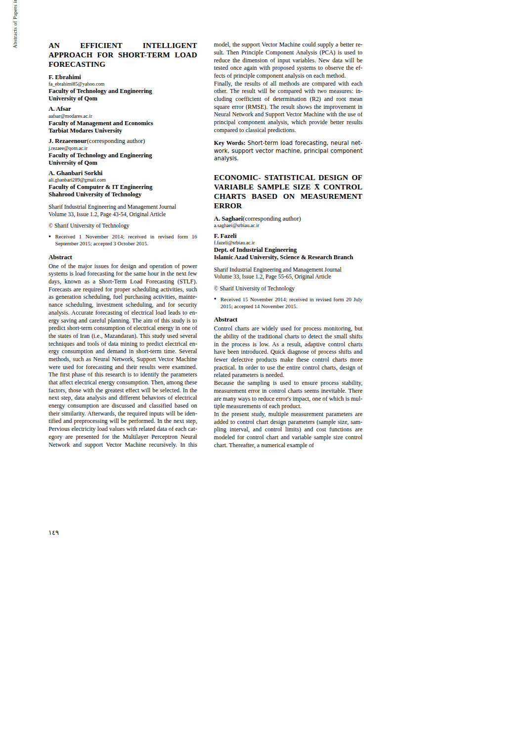Abstracts of Papers in English
An Efficient Intelligent Approach for Short-Term Load Forecasting
F. Ebrahimi
fa_ebrahimi85@yahoo.com
Faculty of Technology and Engineering
University of Qom
A. Afsar
aafsar@modares.ac.ir
Faculty of Management and Economics
Tarbiat Modares University
J. Rezaeenour(corresponding author)
j.rezaee@qom.ac.ir
Faculty of Technology and Engineering
University of Qom
A. Ghanbari Sorkhi
ali.ghanbari289@gmail.com
Faculty of Computer & IT Engineering
Shahrood University of Technology
Sharif Industrial Engineering and Management Journal
Volume 33, Issue 1.2, Page 43-54, Original Article
© Sharif University of Technology
Received 1 November 2014; received in revised form 16 September 2015; accepted 3 October 2015.
Abstract
One of the major issues for design and operation of power systems is load forecasting for the same hour in the next few days, known as a Short-Term Load Forecasting (STLF). Forecasts are required for proper scheduling activities, such as generation scheduling, fuel purchasing activities, maintenance scheduling, investment scheduling, and for security analysis. Accurate forecasting of electrical load leads to energy saving and careful planning. The aim of this study is to predict short-term consumption of electrical energy in one of the states of Iran (i.e., Mazandaran). This study used several techniques and tools of data mining to predict electrical energy consumption and demand in short-term time. Several methods, such as Neural Network, Support Vector Machine were used for forecasting and their results were examined. The first phase of this research is to identify the parameters that affect electrical energy consumption. Then, among these factors, those with the greatest effect will be selected. In the next step, data analysis and different behaviors of electrical energy consumption are discussed and classified based on their similarity. Afterwards, the required inputs will be identified and preprocessing will be performed. In the next step, Pervious electricity load values with related data of each category are presented for the Multilayer Perceptron Neural Network and support Vector Machine recursively. In this model, the support Vector Machine could supply a better result. Then Principle Component Analysis (PCA) is used to reduce the dimension of input variables. New data will be tested once again with proposed systems to observe the effects of principle component analysis on each method.
Finally, the results of all methods are compared with each other. The result will be compared with two measures: including coefficient of determination (R2) and root mean square error (RMSE). The result shows the improvement in Neural Network and Support Vector Machine with the use of principal component analysis, which provide better results compared to classical predictions.
Key Words: Short-term load forecasting, neural network, support vector machine, principal component analysis.
Economic- Statistical Design of Variable Sample Size X̄ Control Charts Based on Measurement Error
A. Saghaei(corresponding author)
a.saghaei@srbiau.ac.ir
F. Fazeli
f.fazeli@srbiau.ac.ir
Dept. of Industrial Engineering
Islamic Azad University, Science & Research Branch
Sharif Industrial Engineering and Management Journal
Volume 33, Issue 1.2, Page 55-65, Original Article
© Sharif University of Technology
Received 15 November 2014; received in revised form 20 July 2015; accepted 14 November 2015.
Abstract
Control charts are widely used for process monitoring, but the ability of the traditional charts to detect the small shifts in the process is low. As a result, adaptive control charts have been introduced. Quick diagnose of process shifts and fewer defective products make these control charts more practical. In order to use the entire control charts, design of related parameters is needed.
Because the sampling is used to ensure process stability, measurement error in control charts seems inevitable. There are many ways to reduce error's impact, one of which is multiple measurements of each product.
In the present study, multiple measurement parameters are added to control chart design parameters (sample size, sampling interval, and control limits) and cost functions are modeled for control chart and variable sample size control chart. Thereafter, a numerical example of
١٤٩